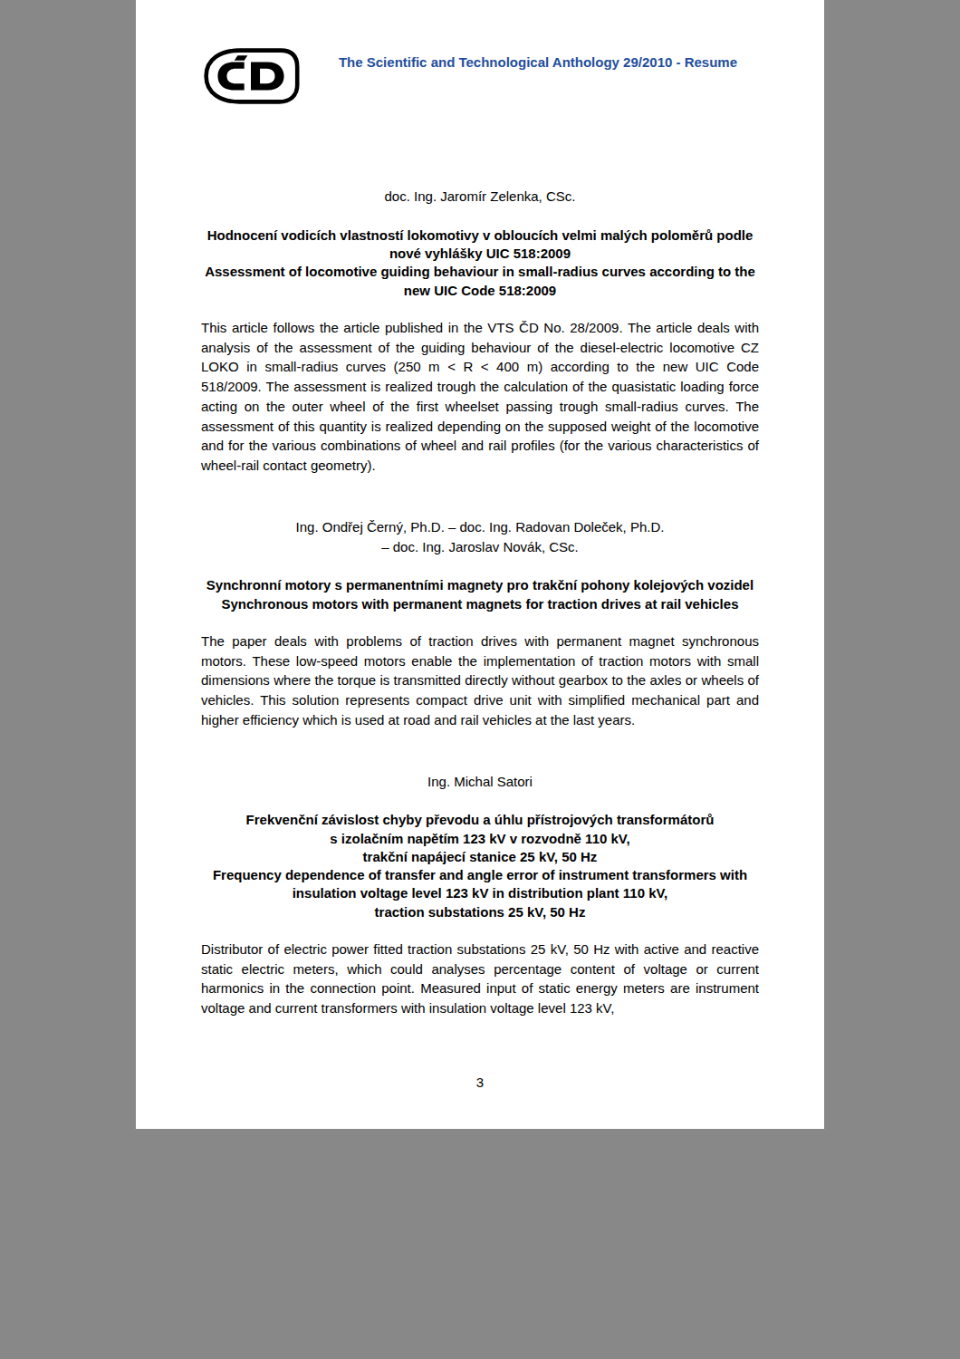The Scientific and Technological Anthology 29/2010 - Resume
doc. Ing. Jaromír Zelenka, CSc.
Hodnocení vodicích vlastností lokomotivy v obloucích velmi malých poloměrů podle nové vyhlášky UIC 518:2009 Assessment of locomotive guiding behaviour in small-radius curves according to the new UIC Code 518:2009
This article follows the article published in the VTS ČD No. 28/2009. The article deals with analysis of the assessment of the guiding behaviour of the diesel-electric locomotive CZ LOKO in small-radius curves (250 m < R < 400 m) according to the new UIC Code 518/2009. The assessment is realized trough the calculation of the quasistatic loading force acting on the outer wheel of the first wheelset passing trough small-radius curves. The assessment of this quantity is realized depending on the supposed weight of the locomotive and for the various combinations of wheel and rail profiles (for the various characteristics of wheel-rail contact geometry).
Ing. Ondřej Černý, Ph.D. – doc. Ing. Radovan Doleček, Ph.D.
– doc. Ing. Jaroslav Novák, CSc.
Synchronní motory s permanentními magnety pro trakční pohony kolejových vozidel Synchronous motors with permanent magnets for traction drives at rail vehicles
The paper deals with problems of traction drives with permanent magnet synchronous motors. These low-speed motors enable the implementation of traction motors with small dimensions where the torque is transmitted directly without gearbox to the axles or wheels of vehicles. This solution represents compact drive unit with simplified mechanical part and higher efficiency which is used at road and rail vehicles at the last years.
Ing. Michal Satori
Frekvenční závislost chyby převodu a úhlu přístrojových transformátorů
s izolačním napětím 123 kV v rozvodně 110 kV,
trakční napájecí stanice 25 kV, 50 Hz Frequency dependence of transfer and angle error of instrument transformers with insulation voltage level 123 kV in distribution plant 110 kV,
traction substations 25 kV, 50 Hz
Distributor of electric power fitted traction substations 25 kV, 50 Hz with active and reactive static electric meters, which could analyses percentage content of voltage or current harmonics in the connection point. Measured input of static energy meters are instrument voltage and current transformers with insulation voltage level 123 kV,
3